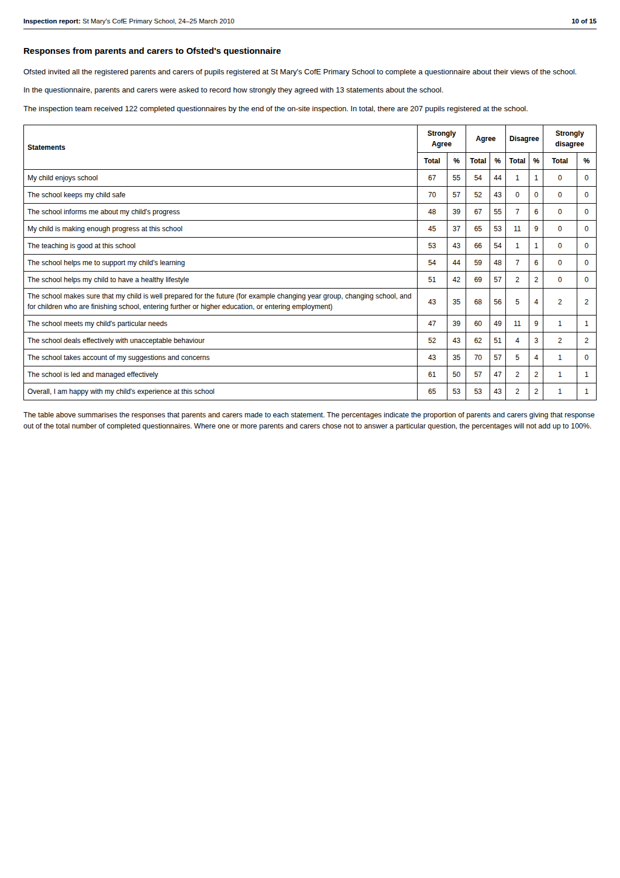Inspection report: St Mary's CofE Primary School, 24–25 March 2010
10 of 15
Responses from parents and carers to Ofsted's questionnaire
Ofsted invited all the registered parents and carers of pupils registered at St Mary's CofE Primary School to complete a questionnaire about their views of the school.
In the questionnaire, parents and carers were asked to record how strongly they agreed with 13 statements about the school.
The inspection team received 122 completed questionnaires by the end of the on-site inspection. In total, there are 207 pupils registered at the school.
| Statements | Strongly Agree | Agree | Disagree | Strongly disagree |
| --- | --- | --- | --- | --- |
| Total | % | Total | % | Total | % | Total | % |
| My child enjoys school | 67 | 55 | 54 | 44 | 1 | 1 | 0 | 0 |
| The school keeps my child safe | 70 | 57 | 52 | 43 | 0 | 0 | 0 | 0 |
| The school informs me about my child's progress | 48 | 39 | 67 | 55 | 7 | 6 | 0 | 0 |
| My child is making enough progress at this school | 45 | 37 | 65 | 53 | 11 | 9 | 0 | 0 |
| The teaching is good at this school | 53 | 43 | 66 | 54 | 1 | 1 | 0 | 0 |
| The school helps me to support my child's learning | 54 | 44 | 59 | 48 | 7 | 6 | 0 | 0 |
| The school helps my child to have a healthy lifestyle | 51 | 42 | 69 | 57 | 2 | 2 | 0 | 0 |
| The school makes sure that my child is well prepared for the future (for example changing year group, changing school, and for children who are finishing school, entering further or higher education, or entering employment) | 43 | 35 | 68 | 56 | 5 | 4 | 2 | 2 |
| The school meets my child's particular needs | 47 | 39 | 60 | 49 | 11 | 9 | 1 | 1 |
| The school deals effectively with unacceptable behaviour | 52 | 43 | 62 | 51 | 4 | 3 | 2 | 2 |
| The school takes account of my suggestions and concerns | 43 | 35 | 70 | 57 | 5 | 4 | 1 | 0 |
| The school is led and managed effectively | 61 | 50 | 57 | 47 | 2 | 2 | 1 | 1 |
| Overall, I am happy with my child's experience at this school | 65 | 53 | 53 | 43 | 2 | 2 | 1 | 1 |
The table above summarises the responses that parents and carers made to each statement. The percentages indicate the proportion of parents and carers giving that response out of the total number of completed questionnaires. Where one or more parents and carers chose not to answer a particular question, the percentages will not add up to 100%.